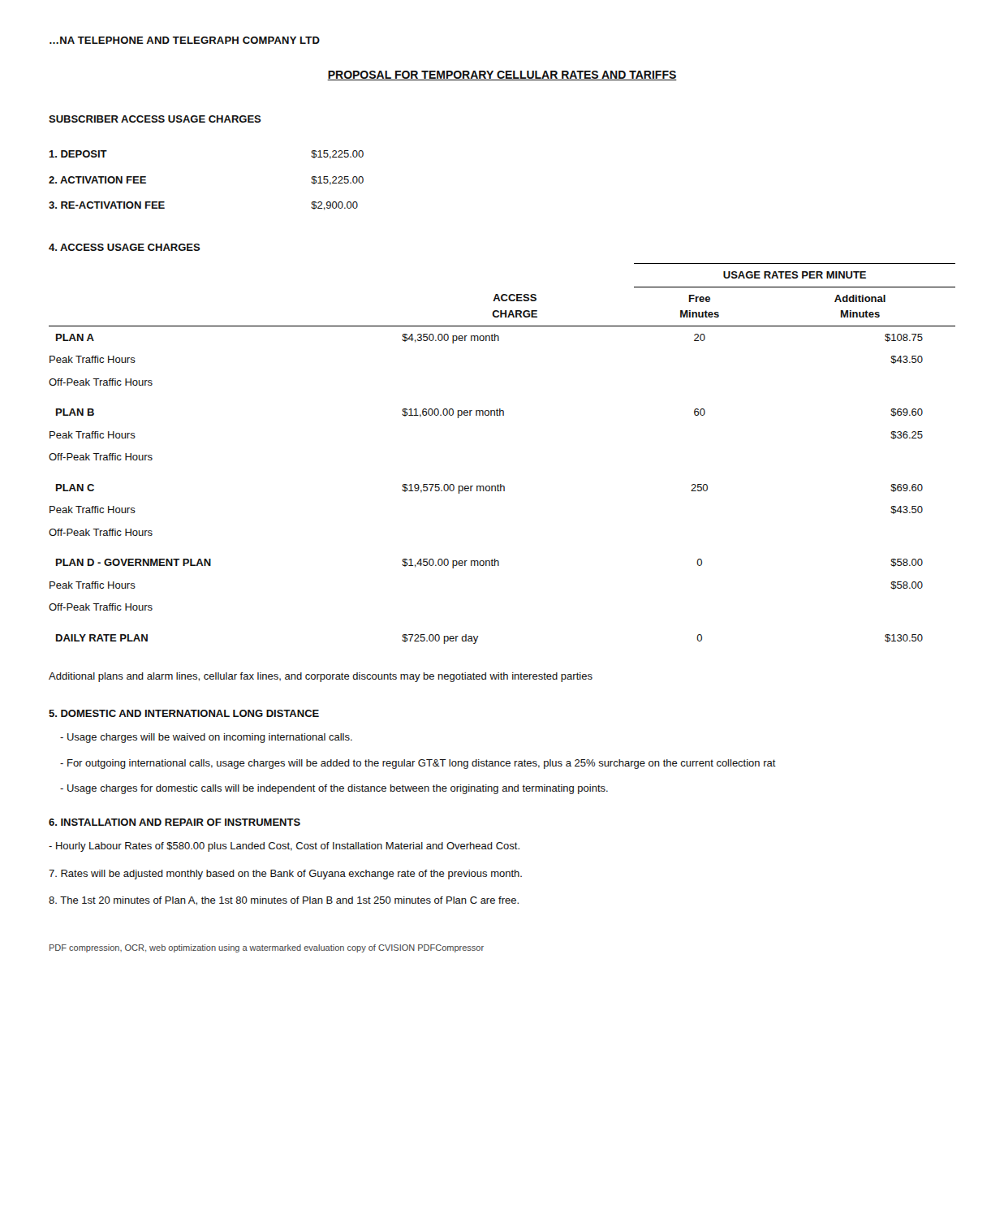…NA TELEPHONE AND TELEGRAPH COMPANY LTD
PROPOSAL FOR TEMPORARY CELLULAR RATES AND TARIFFS
SUBSCRIBER ACCESS USAGE CHARGES
| 1. DEPOSIT | $15,225.00 |
| 2. ACTIVATION FEE | $15,225.00 |
| 3. RE-ACTIVATION FEE | $2,900.00 |
4. ACCESS USAGE CHARGES
| | | USAGE RATES PER MINUTE |
| --- | --- | --- |
| | ACCESS CHARGE | Free Minutes | Additional Minutes |
| PLAN A | $4,350.00 per month | 20 | $108.75 |
| Peak Traffic Hours | | | $43.50 |
| Off-Peak Traffic Hours | | | |
| PLAN B | $11,600.00 per month | 60 | $69.60 |
| Peak Traffic Hours | | | $36.25 |
| Off-Peak Traffic Hours | | | |
| PLAN C | $19,575.00 per month | 250 | $69.60 |
| Peak Traffic Hours | | | $43.50 |
| Off-Peak Traffic Hours | | | |
| PLAN D - GOVERNMENT PLAN | $1,450.00 per month | 0 | $58.00 |
| Peak Traffic Hours | | | $58.00 |
| Off-Peak Traffic Hours | | | |
| DAILY RATE PLAN | $725.00 per day | 0 | $130.50 |
Additional plans and alarm lines, cellular fax lines, and corporate discounts may be negotiated with interested parties
5. DOMESTIC AND INTERNATIONAL LONG DISTANCE
- Usage charges will be waived on incoming international calls.
- For outgoing international calls, usage charges will be added to the regular GT&T long distance rates, plus a 25% surcharge on the current collection rat
- Usage charges for domestic calls will be independent of the distance between the originating and terminating points.
6. INSTALLATION AND REPAIR OF INSTRUMENTS
- Hourly Labour Rates of $580.00 plus Landed Cost, Cost of Installation Material and Overhead Cost.
7. Rates will be adjusted monthly based on the Bank of Guyana exchange rate of the previous month.
8. The 1st 20 minutes of Plan A, the 1st 80 minutes of Plan B and 1st 250 minutes of Plan C are free.
PDF compression, OCR, web optimization using a watermarked evaluation copy of CVISION PDFCompressor